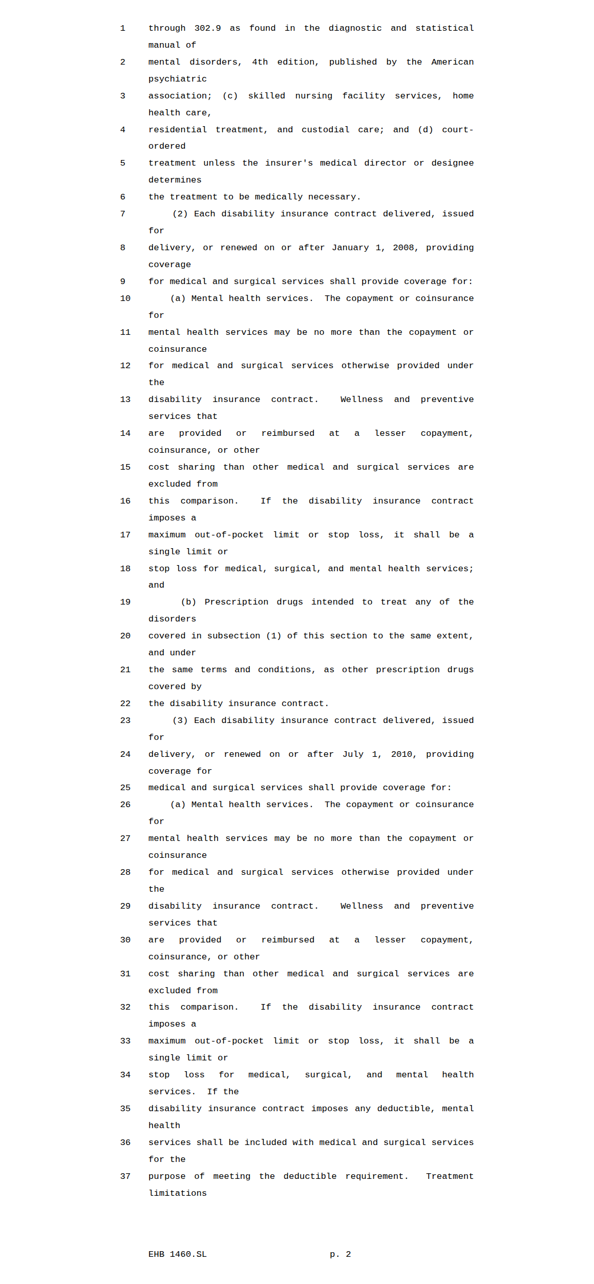through 302.9 as found in the diagnostic and statistical manual of
mental disorders, 4th edition, published by the American psychiatric
association; (c) skilled nursing facility services, home health care,
residential treatment, and custodial care; and (d) court-ordered
treatment unless the insurer's medical director or designee determines
the treatment to be medically necessary.
(2) Each disability insurance contract delivered, issued for
delivery, or renewed on or after January 1, 2008, providing coverage
for medical and surgical services shall provide coverage for:
(a) Mental health services. The copayment or coinsurance for
mental health services may be no more than the copayment or coinsurance
for medical and surgical services otherwise provided under the
disability insurance contract. Wellness and preventive services that
are provided or reimbursed at a lesser copayment, coinsurance, or other
cost sharing than other medical and surgical services are excluded from
this comparison. If the disability insurance contract imposes a
maximum out-of-pocket limit or stop loss, it shall be a single limit or
stop loss for medical, surgical, and mental health services; and
(b) Prescription drugs intended to treat any of the disorders
covered in subsection (1) of this section to the same extent, and under
the same terms and conditions, as other prescription drugs covered by
the disability insurance contract.
(3) Each disability insurance contract delivered, issued for
delivery, or renewed on or after July 1, 2010, providing coverage for
medical and surgical services shall provide coverage for:
(a) Mental health services. The copayment or coinsurance for
mental health services may be no more than the copayment or coinsurance
for medical and surgical services otherwise provided under the
disability insurance contract. Wellness and preventive services that
are provided or reimbursed at a lesser copayment, coinsurance, or other
cost sharing than other medical and surgical services are excluded from
this comparison. If the disability insurance contract imposes a
maximum out-of-pocket limit or stop loss, it shall be a single limit or
stop loss for medical, surgical, and mental health services. If the
disability insurance contract imposes any deductible, mental health
services shall be included with medical and surgical services for the
purpose of meeting the deductible requirement. Treatment limitations
EHB 1460.SL p. 2